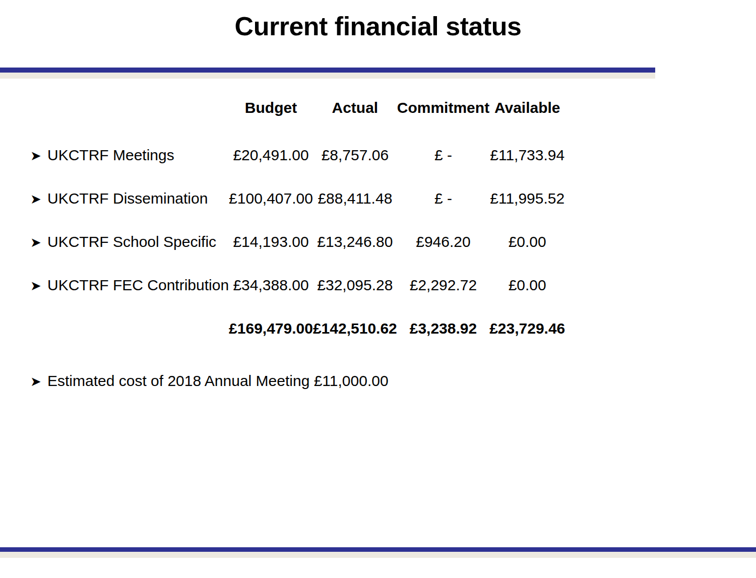Current financial status
| | Budget | Actual | Commitment | Available |
| --- | --- | --- | --- | --- |
| ➤ UKCTRF Meetings | £20,491.00 | £8,757.06 | £ - | £11,733.94 |
| ➤ UKCTRF Dissemination | £100,407.00 | £88,411.48 | £ - | £11,995.52 |
| ➤ UKCTRF School Specific | £14,193.00 | £13,246.80 | £946.20 | £0.00 |
| ➤ UKCTRF FEC Contribution | £34,388.00 | £32,095.28 | £2,292.72 | £0.00 |
| | £169,479.00 | £142,510.62 | £3,238.92 | £23,729.46 |
➤Estimated cost of 2018 Annual Meeting £11,000.00